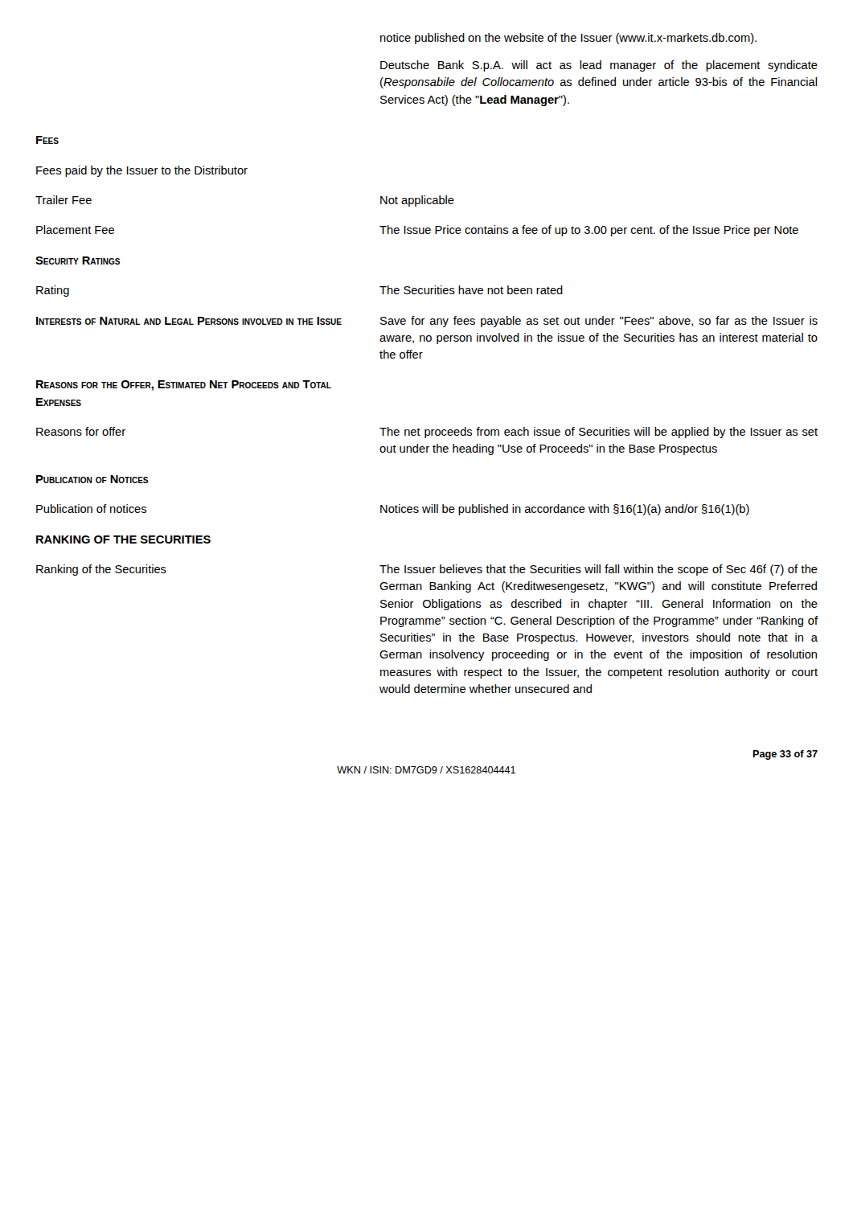| | notice published on the website of the Issuer (www.it.x-markets.db.com). Deutsche Bank S.p.A. will act as lead manager of the placement syndicate ( Responsabile del Collocamento as defined under article 93-bis of the Financial Services Act) (the " Lead Manager "). |
| Fees | |
| Fees paid by the Issuer to the Distributor | |
| Trailer Fee | Not applicable |
| Placement Fee | The Issue Price contains a fee of up to 3.00 per cent. of the Issue Price per Note |
| Security Ratings | |
| Rating | The Securities have not been rated |
| Interests of Natural and Legal Persons involved in the Issue | Save for any fees payable as set out under "Fees" above, so far as the Issuer is aware, no person involved in the issue of the Securities has an interest material to the offer |
| Reasons for the Offer, Estimated Net Proceeds and Total Expenses | |
| Reasons for offer | The net proceeds from each issue of Securities will be applied by the Issuer as set out under the heading "Use of Proceeds" in the Base Prospectus |
| Publication of Notices | |
| Publication of notices | Notices will be published in accordance with §16(1)(a) and/or §16(1)(b) |
| RANKING OF THE SECURITIES | |
| Ranking of the Securities | The Issuer believes that the Securities will fall within the scope of Sec 46f (7) of the German Banking Act (Kreditwesengesetz, "KWG") and will constitute Preferred Senior Obligations as described in chapter “III. General Information on the Programme” section “C. General Description of the Programme” under “Ranking of Securities” in the Base Prospectus. However, investors should note that in a German insolvency proceeding or in the event of the imposition of resolution measures with respect to the Issuer, the competent resolution authority or court would determine whether unsecured and |
Page 33 of 37
WKN / ISIN: DM7GD9 / XS1628404441